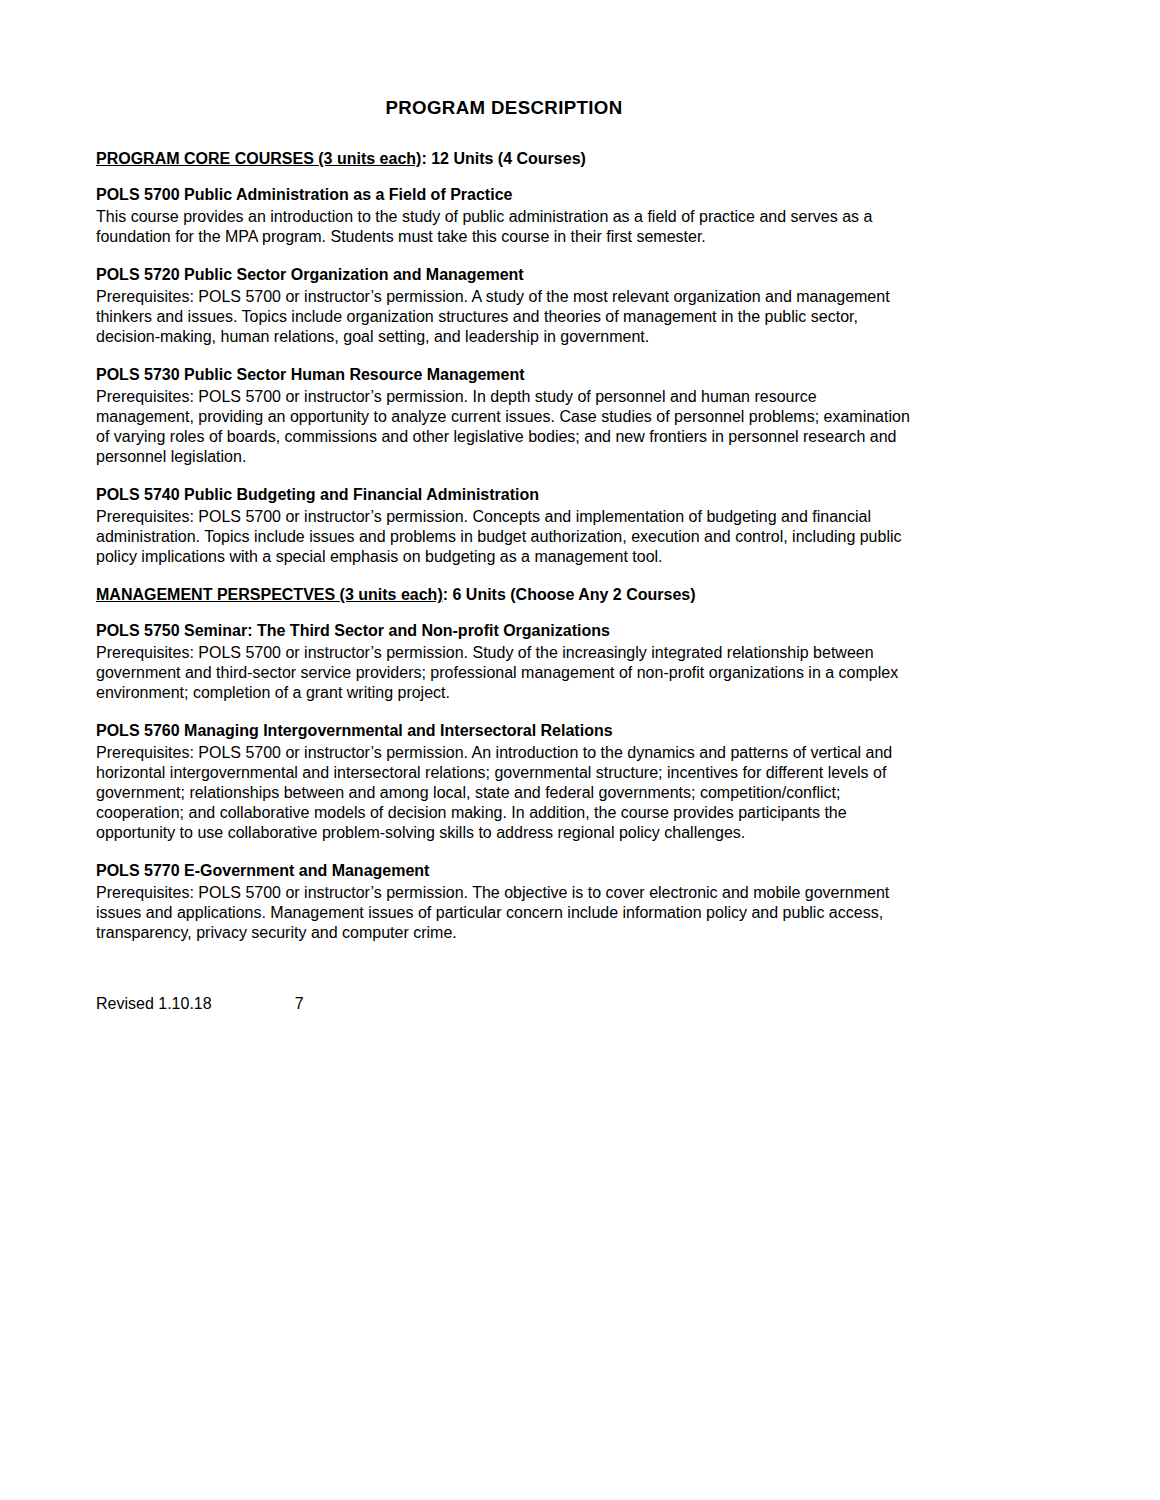PROGRAM DESCRIPTION
PROGRAM CORE COURSES (3 units each): 12 Units (4 Courses)
POLS 5700 Public Administration as a Field of Practice
This course provides an introduction to the study of public administration as a field of practice and serves as a foundation for the MPA program. Students must take this course in their first semester.
POLS 5720 Public Sector Organization and Management
Prerequisites: POLS 5700 or instructor’s permission. A study of the most relevant organization and management thinkers and issues. Topics include organization structures and theories of management in the public sector, decision-making, human relations, goal setting, and leadership in government.
POLS 5730 Public Sector Human Resource Management
Prerequisites: POLS 5700 or instructor’s permission. In depth study of personnel and human resource management, providing an opportunity to analyze current issues. Case studies of personnel problems; examination of varying roles of boards, commissions and other legislative bodies; and new frontiers in personnel research and personnel legislation.
POLS 5740 Public Budgeting and Financial Administration
Prerequisites: POLS 5700 or instructor’s permission. Concepts and implementation of budgeting and financial administration. Topics include issues and problems in budget authorization, execution and control, including public policy implications with a special emphasis on budgeting as a management tool.
MANAGEMENT PERSPECTVES (3 units each): 6 Units (Choose Any 2 Courses)
POLS 5750 Seminar: The Third Sector and Non-profit Organizations
Prerequisites: POLS 5700 or instructor’s permission. Study of the increasingly integrated relationship between government and third-sector service providers; professional management of non-profit organizations in a complex environment; completion of a grant writing project.
POLS 5760 Managing Intergovernmental and Intersectoral Relations
Prerequisites: POLS 5700 or instructor’s permission. An introduction to the dynamics and patterns of vertical and horizontal intergovernmental and intersectoral relations; governmental structure; incentives for different levels of government; relationships between and among local, state and federal governments; competition/conflict; cooperation; and collaborative models of decision making. In addition, the course provides participants the opportunity to use collaborative problem-solving skills to address regional policy challenges.
POLS 5770 E-Government and Management
Prerequisites: POLS 5700 or instructor’s permission. The objective is to cover electronic and mobile government issues and applications. Management issues of particular concern include information policy and public access, transparency, privacy security and computer crime.
Revised 1.10.18 7